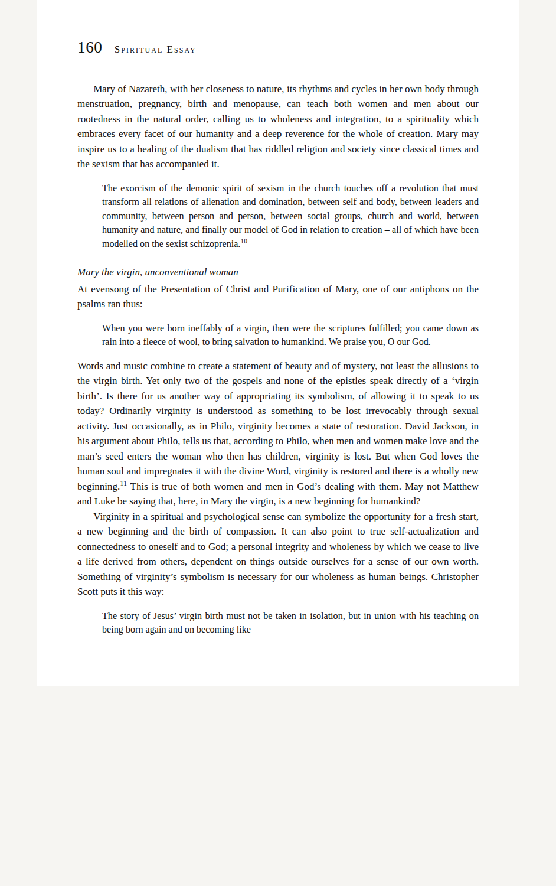160 Spiritual Essay
Mary of Nazareth, with her closeness to nature, its rhythms and cycles in her own body through menstruation, pregnancy, birth and menopause, can teach both women and men about our rootedness in the natural order, calling us to wholeness and integration, to a spirituality which embraces every facet of our humanity and a deep reverence for the whole of creation. Mary may inspire us to a healing of the dualism that has riddled religion and society since classical times and the sexism that has accompanied it.
The exorcism of the demonic spirit of sexism in the church touches off a revolution that must transform all relations of alienation and domination, between self and body, between leaders and community, between person and person, between social groups, church and world, between humanity and nature, and finally our model of God in relation to creation – all of which have been modelled on the sexist schizoprenia.10
Mary the virgin, unconventional woman
At evensong of the Presentation of Christ and Purification of Mary, one of our antiphons on the psalms ran thus:
When you were born ineffably of a virgin, then were the scriptures fulfilled; you came down as rain into a fleece of wool, to bring salvation to humankind. We praise you, O our God.
Words and music combine to create a statement of beauty and of mystery, not least the allusions to the virgin birth. Yet only two of the gospels and none of the epistles speak directly of a ‘virgin birth’. Is there for us another way of appropriating its symbolism, of allowing it to speak to us today? Ordinarily virginity is understood as something to be lost irrevocably through sexual activity. Just occasionally, as in Philo, virginity becomes a state of restoration. David Jackson, in his argument about Philo, tells us that, according to Philo, when men and women make love and the man’s seed enters the woman who then has children, virginity is lost. But when God loves the human soul and impregnates it with the divine Word, virginity is restored and there is a wholly new beginning.11 This is true of both women and men in God’s dealing with them. May not Matthew and Luke be saying that, here, in Mary the virgin, is a new beginning for humankind?
Virginity in a spiritual and psychological sense can symbolize the opportunity for a fresh start, a new beginning and the birth of compassion. It can also point to true self-actualization and connectedness to oneself and to God; a personal integrity and wholeness by which we cease to live a life derived from others, dependent on things outside ourselves for a sense of our own worth. Something of virginity’s symbolism is necessary for our wholeness as human beings. Christopher Scott puts it this way:
The story of Jesus’ virgin birth must not be taken in isolation, but in union with his teaching on being born again and on becoming like